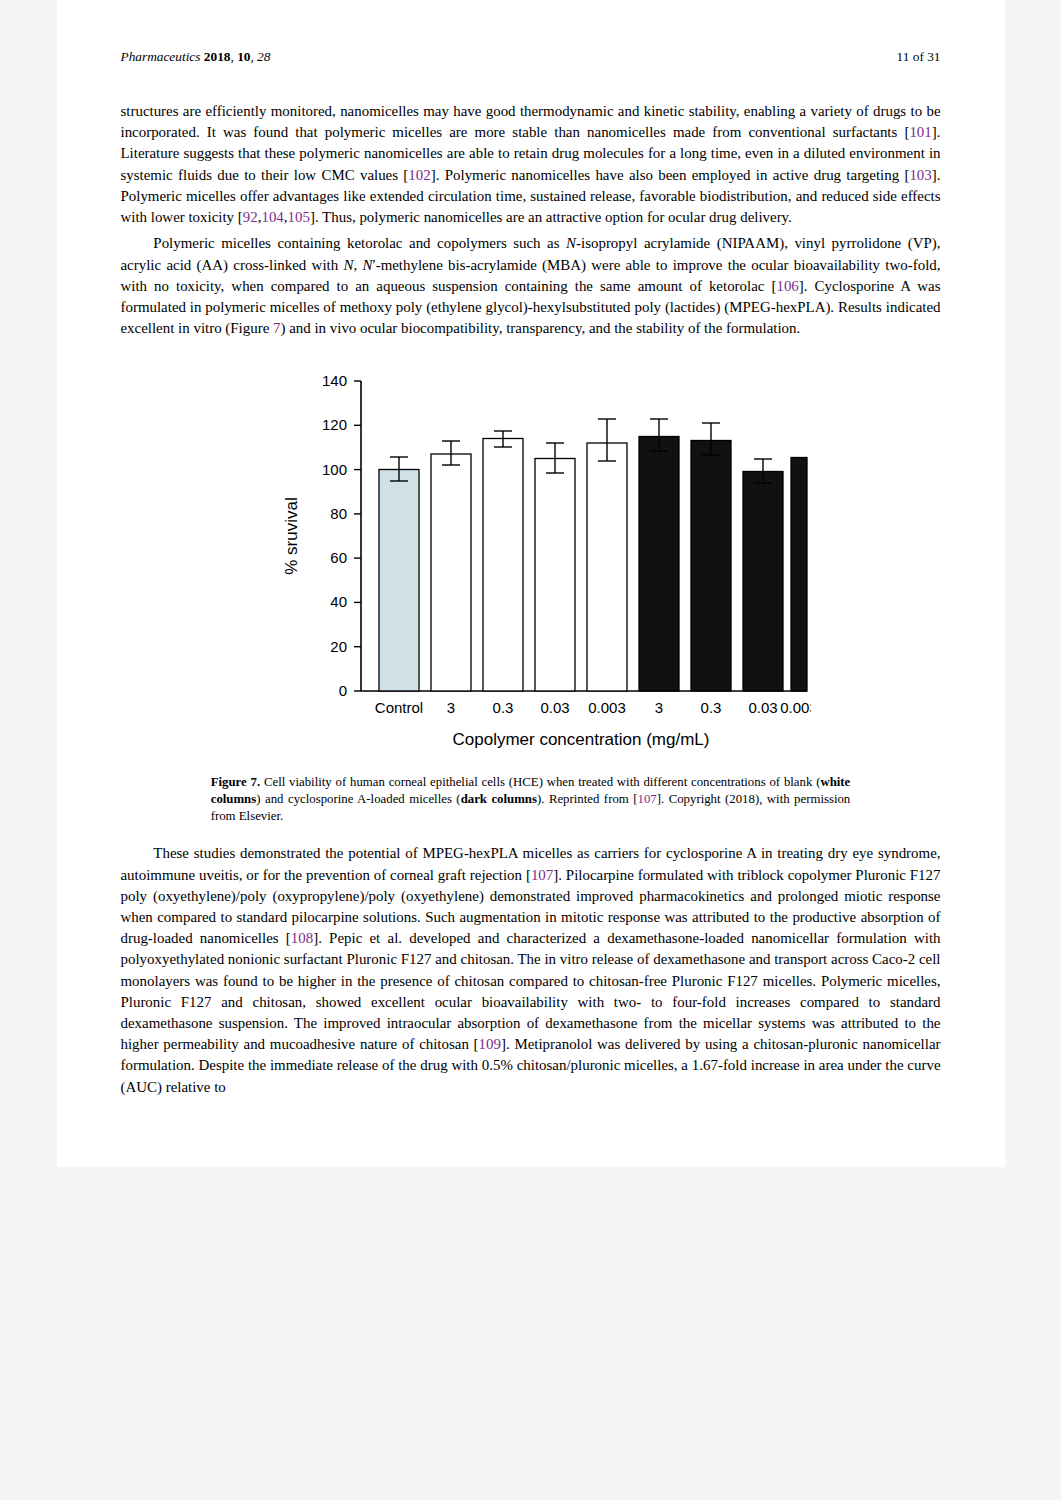Pharmaceutics 2018, 10, 28
11 of 31
structures are efficiently monitored, nanomicelles may have good thermodynamic and kinetic stability, enabling a variety of drugs to be incorporated. It was found that polymeric micelles are more stable than nanomicelles made from conventional surfactants [101]. Literature suggests that these polymeric nanomicelles are able to retain drug molecules for a long time, even in a diluted environment in systemic fluids due to their low CMC values [102]. Polymeric nanomicelles have also been employed in active drug targeting [103]. Polymeric micelles offer advantages like extended circulation time, sustained release, favorable biodistribution, and reduced side effects with lower toxicity [92,104,105]. Thus, polymeric nanomicelles are an attractive option for ocular drug delivery.
Polymeric micelles containing ketorolac and copolymers such as N-isopropyl acrylamide (NIPAAM), vinyl pyrrolidone (VP), acrylic acid (AA) cross-linked with N, N′-methylene bis-acrylamide (MBA) were able to improve the ocular bioavailability two-fold, with no toxicity, when compared to an aqueous suspension containing the same amount of ketorolac [106]. Cyclosporine A was formulated in polymeric micelles of methoxy poly (ethylene glycol)-hexylsubstituted poly (lactides) (MPEG-hexPLA). Results indicated excellent in vitro (Figure 7) and in vivo ocular biocompatibility, transparency, and the stability of the formulation.
0 20 40 60 80 100 120 140 % sruvival Control 3 0.3 0.03 0.003 3 0.3 0.03 0.003 Copolymer concentration (mg/mL)
Figure 7. Cell viability of human corneal epithelial cells (HCE) when treated with different concentrations of blank (white columns) and cyclosporine A-loaded micelles (dark columns). Reprinted from [107]. Copyright (2018), with permission from Elsevier.
These studies demonstrated the potential of MPEG-hexPLA micelles as carriers for cyclosporine A in treating dry eye syndrome, autoimmune uveitis, or for the prevention of corneal graft rejection [107]. Pilocarpine formulated with triblock copolymer Pluronic F127 poly (oxyethylene)/poly (oxypropylene)/poly (oxyethylene) demonstrated improved pharmacokinetics and prolonged miotic response when compared to standard pilocarpine solutions. Such augmentation in mitotic response was attributed to the productive absorption of drug-loaded nanomicelles [108]. Pepic et al. developed and characterized a dexamethasone-loaded nanomicellar formulation with polyoxyethylated nonionic surfactant Pluronic F127 and chitosan. The in vitro release of dexamethasone and transport across Caco-2 cell monolayers was found to be higher in the presence of chitosan compared to chitosan-free Pluronic F127 micelles. Polymeric micelles, Pluronic F127 and chitosan, showed excellent ocular bioavailability with two- to four-fold increases compared to standard dexamethasone suspension. The improved intraocular absorption of dexamethasone from the micellar systems was attributed to the higher permeability and mucoadhesive nature of chitosan [109]. Metipranolol was delivered by using a chitosan-pluronic nanomicellar formulation. Despite the immediate release of the drug with 0.5% chitosan/pluronic micelles, a 1.67-fold increase in area under the curve (AUC) relative to